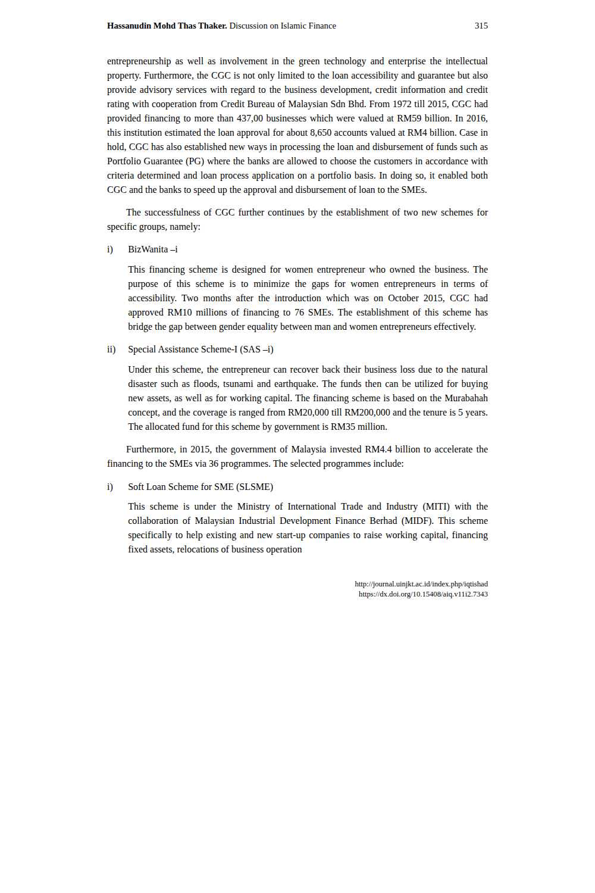Hassanudin Mohd Thas Thaker. Discussion on Islamic Finance 315
entrepreneurship as well as involvement in the green technology and enterprise the intellectual property. Furthermore, the CGC is not only limited to the loan accessibility and guarantee but also provide advisory services with regard to the business development, credit information and credit rating with cooperation from Credit Bureau of Malaysian Sdn Bhd. From 1972 till 2015, CGC had provided financing to more than 437,00 businesses which were valued at RM59 billion. In 2016, this institution estimated the loan approval for about 8,650 accounts valued at RM4 billion. Case in hold, CGC has also established new ways in processing the loan and disbursement of funds such as Portfolio Guarantee (PG) where the banks are allowed to choose the customers in accordance with criteria determined and loan process application on a portfolio basis. In doing so, it enabled both CGC and the banks to speed up the approval and disbursement of loan to the SMEs.
The successfulness of CGC further continues by the establishment of two new schemes for specific groups, namely:
i)
BizWanita –i
This financing scheme is designed for women entrepreneur who owned the business. The purpose of this scheme is to minimize the gaps for women entrepreneurs in terms of accessibility. Two months after the introduction which was on October 2015, CGC had approved RM10 millions of financing to 76 SMEs. The establishment of this scheme has bridge the gap between gender equality between man and women entrepreneurs effectively.
ii)
Special Assistance Scheme-I (SAS –i)
Under this scheme, the entrepreneur can recover back their business loss due to the natural disaster such as floods, tsunami and earthquake. The funds then can be utilized for buying new assets, as well as for working capital. The financing scheme is based on the Murabahah concept, and the coverage is ranged from RM20,000 till RM200,000 and the tenure is 5 years. The allocated fund for this scheme by government is RM35 million.
Furthermore, in 2015, the government of Malaysia invested RM4.4 billion to accelerate the financing to the SMEs via 36 programmes. The selected programmes include:
i)
Soft Loan Scheme for SME (SLSME)
This scheme is under the Ministry of International Trade and Industry (MITI) with the collaboration of Malaysian Industrial Development Finance Berhad (MIDF). This scheme specifically to help existing and new start-up companies to raise working capital, financing fixed assets, relocations of business operation
http://journal.uinjkt.ac.id/index.php/iqtishad
https://dx.doi.org/10.15408/aiq.v11i2.7343